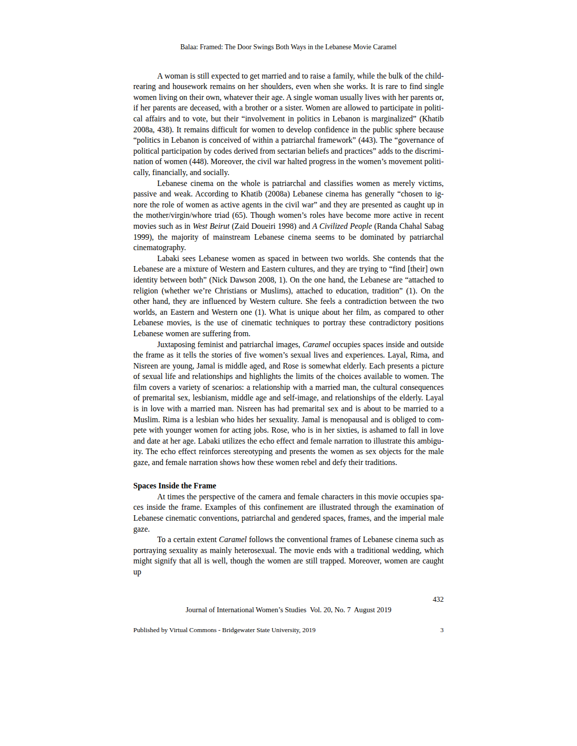Balaa: Framed: The Door Swings Both Ways in the Lebanese Movie Caramel
A woman is still expected to get married and to raise a family, while the bulk of the child-rearing and housework remains on her shoulders, even when she works. It is rare to find single women living on their own, whatever their age. A single woman usually lives with her parents or, if her parents are deceased, with a brother or a sister. Women are allowed to participate in political affairs and to vote, but their “involvement in politics in Lebanon is marginalized” (Khatib 2008a, 438). It remains difficult for women to develop confidence in the public sphere because “politics in Lebanon is conceived of within a patriarchal framework” (443). The “governance of political participation by codes derived from sectarian beliefs and practices” adds to the discrimination of women (448). Moreover, the civil war halted progress in the women’s movement politically, financially, and socially.
Lebanese cinema on the whole is patriarchal and classifies women as merely victims, passive and weak. According to Khatib (2008a) Lebanese cinema has generally “chosen to ignore the role of women as active agents in the civil war” and they are presented as caught up in the mother/virgin/whore triad (65). Though women’s roles have become more active in recent movies such as in West Beirut (Zaid Doueiri 1998) and A Civilized People (Randa Chahal Sabag 1999), the majority of mainstream Lebanese cinema seems to be dominated by patriarchal cinematography.
Labaki sees Lebanese women as spaced in between two worlds. She contends that the Lebanese are a mixture of Western and Eastern cultures, and they are trying to “find [their] own identity between both” (Nick Dawson 2008, 1). On the one hand, the Lebanese are “attached to religion (whether we’re Christians or Muslims), attached to education, tradition” (1). On the other hand, they are influenced by Western culture. She feels a contradiction between the two worlds, an Eastern and Western one (1). What is unique about her film, as compared to other Lebanese movies, is the use of cinematic techniques to portray these contradictory positions Lebanese women are suffering from.
Juxtaposing feminist and patriarchal images, Caramel occupies spaces inside and outside the frame as it tells the stories of five women’s sexual lives and experiences. Layal, Rima, and Nisreen are young, Jamal is middle aged, and Rose is somewhat elderly. Each presents a picture of sexual life and relationships and highlights the limits of the choices available to women. The film covers a variety of scenarios: a relationship with a married man, the cultural consequences of premarital sex, lesbianism, middle age and self-image, and relationships of the elderly. Layal is in love with a married man. Nisreen has had premarital sex and is about to be married to a Muslim. Rima is a lesbian who hides her sexuality. Jamal is menopausal and is obliged to compete with younger women for acting jobs. Rose, who is in her sixties, is ashamed to fall in love and date at her age. Labaki utilizes the echo effect and female narration to illustrate this ambiguity. The echo effect reinforces stereotyping and presents the women as sex objects for the male gaze, and female narration shows how these women rebel and defy their traditions.
Spaces Inside the Frame
At times the perspective of the camera and female characters in this movie occupies spaces inside the frame. Examples of this confinement are illustrated through the examination of Lebanese cinematic conventions, patriarchal and gendered spaces, frames, and the imperial male gaze.
To a certain extent Caramel follows the conventional frames of Lebanese cinema such as portraying sexuality as mainly heterosexual. The movie ends with a traditional wedding, which might signify that all is well, though the women are still trapped. Moreover, women are caught up
432
Journal of International Women’s Studies Vol. 20, No. 7 August 2019
Published by Virtual Commons - Bridgewater State University, 2019 3